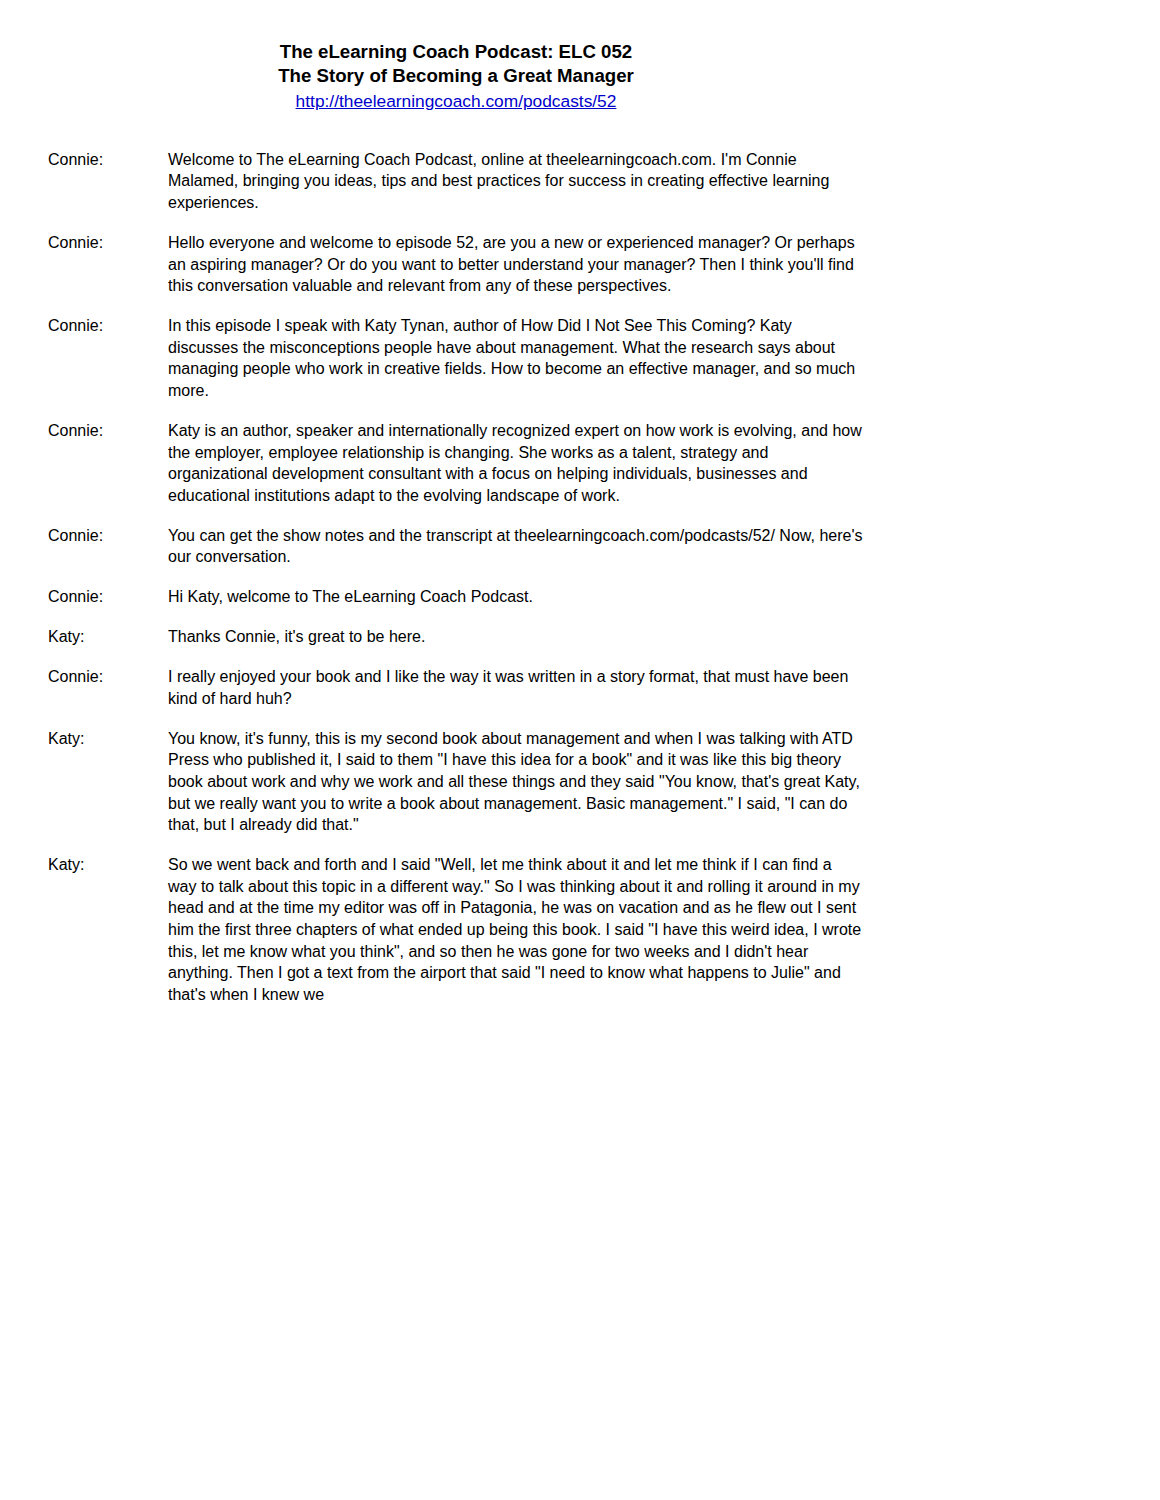The eLearning Coach Podcast: ELC 052
The Story of Becoming a Great Manager
http://theelearningcoach.com/podcasts/52
| Connie: | Welcome to The eLearning Coach Podcast, online at theelearningcoach.com. I'm Connie Malamed, bringing you ideas, tips and best practices for success in creating effective learning experiences. |
| Connie: | Hello everyone and welcome to episode 52, are you a new or experienced manager? Or perhaps an aspiring manager? Or do you want to better understand your manager? Then I think you'll find this conversation valuable and relevant from any of these perspectives. |
| Connie: | In this episode I speak with Katy Tynan, author of How Did I Not See This Coming? Katy discusses the misconceptions people have about management. What the research says about managing people who work in creative fields. How to become an effective manager, and so much more. |
| Connie: | Katy is an author, speaker and internationally recognized expert on how work is evolving, and how the employer, employee relationship is changing. She works as a talent, strategy and organizational development consultant with a focus on helping individuals, businesses and educational institutions adapt to the evolving landscape of work. |
| Connie: | You can get the show notes and the transcript at theelearningcoach.com/podcasts/52/ Now, here's our conversation. |
| Connie: | Hi Katy, welcome to The eLearning Coach Podcast. |
| Katy: | Thanks Connie, it's great to be here. |
| Connie: | I really enjoyed your book and I like the way it was written in a story format, that must have been kind of hard huh? |
| Katy: | You know, it's funny, this is my second book about management and when I was talking with ATD Press who published it, I said to them "I have this idea for a book" and it was like this big theory book about work and why we work and all these things and they said "You know, that's great Katy, but we really want you to write a book about management. Basic management." I said, "I can do that, but I already did that." |
| Katy: | So we went back and forth and I said "Well, let me think about it and let me think if I can find a way to talk about this topic in a different way." So I was thinking about it and rolling it around in my head and at the time my editor was off in Patagonia, he was on vacation and as he flew out I sent him the first three chapters of what ended up being this book. I said "I have this weird idea, I wrote this, let me know what you think", and so then he was gone for two weeks and I didn't hear anything. Then I got a text from the airport that said "I need to know what happens to Julie" and that's when I knew we |